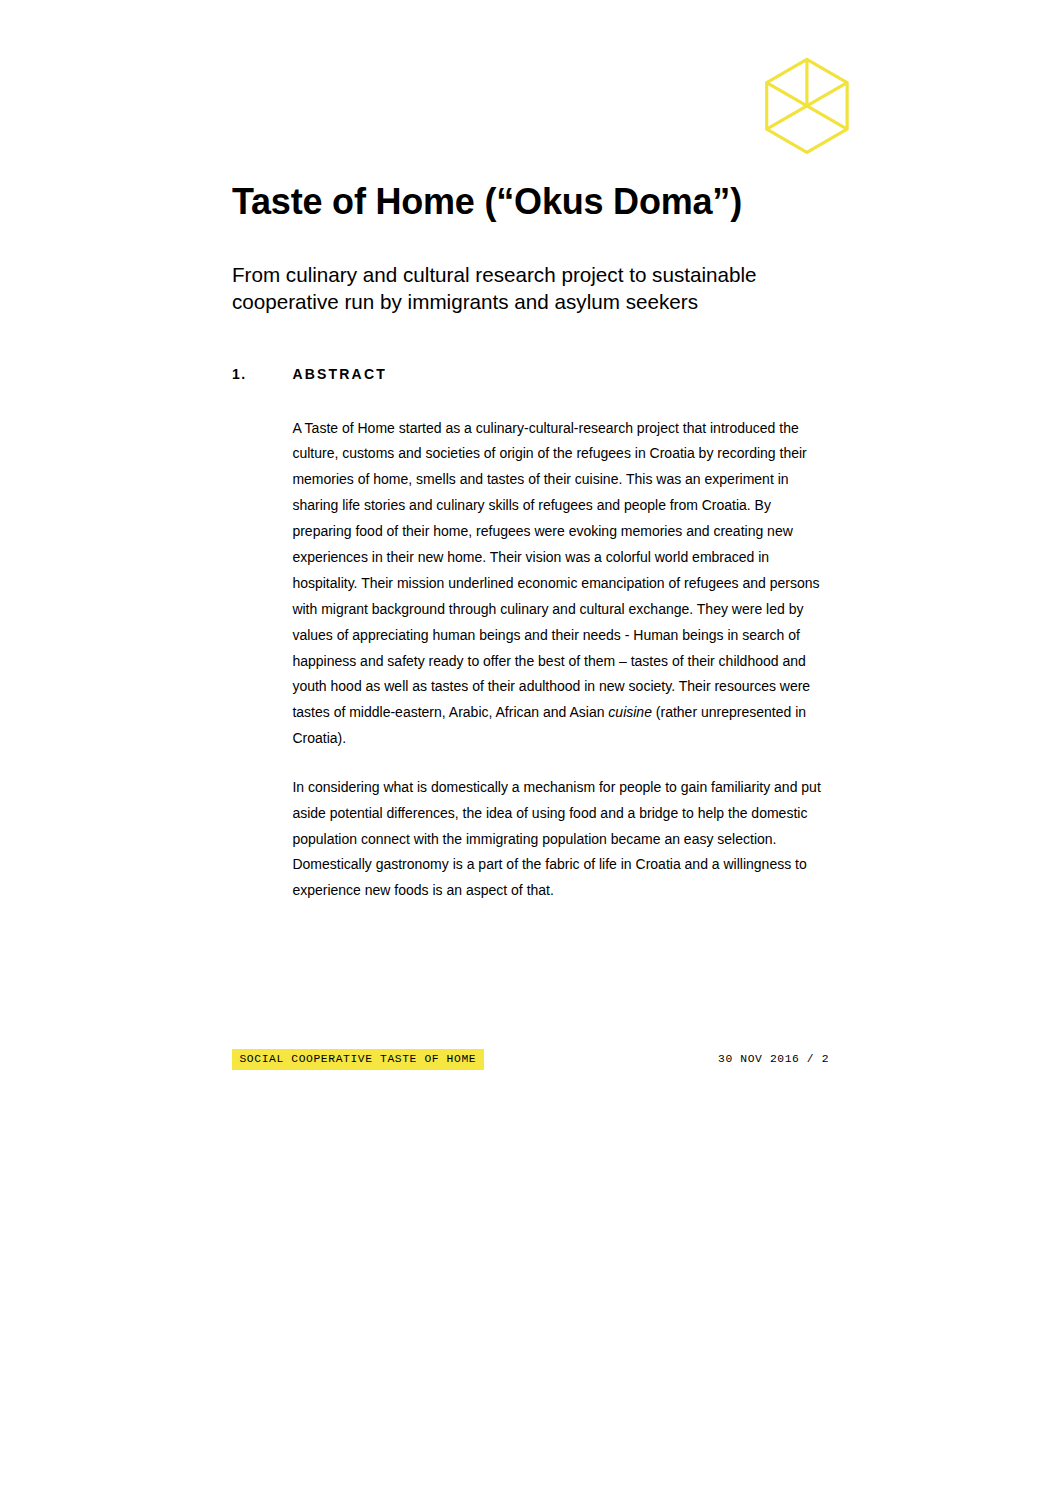Taste of Home (“Okus Doma”)
From culinary and cultural research project to sustainable cooperative run by immigrants and asylum seekers
1. ABSTRACT
A Taste of Home started as a culinary-cultural-research project that introduced the culture, customs and societies of origin of the refugees in Croatia by recording their memories of home, smells and tastes of their cuisine. This was an experiment in sharing life stories and culinary skills of refugees and people from Croatia. By preparing food of their home, refugees were evoking memories and creating new experiences in their new home. Their vision was a colorful world embraced in hospitality. Their mission underlined economic emancipation of refugees and persons with migrant background through culinary and cultural exchange. They were led by values of appreciating human beings and their needs - Human beings in search of happiness and safety ready to offer the best of them – tastes of their childhood and youth hood as well as tastes of their adulthood in new society. Their resources were tastes of middle-eastern, Arabic, African and Asian cuisine (rather unrepresented in Croatia).
In considering what is domestically a mechanism for people to gain familiarity and put aside potential differences, the idea of using food and a bridge to help the domestic population connect with the immigrating population became an easy selection. Domestically gastronomy is a part of the fabric of life in Croatia and a willingness to experience new foods is an aspect of that.
SOCIAL COOPERATIVE TASTE OF HOME 30 NOV 2016 / 2